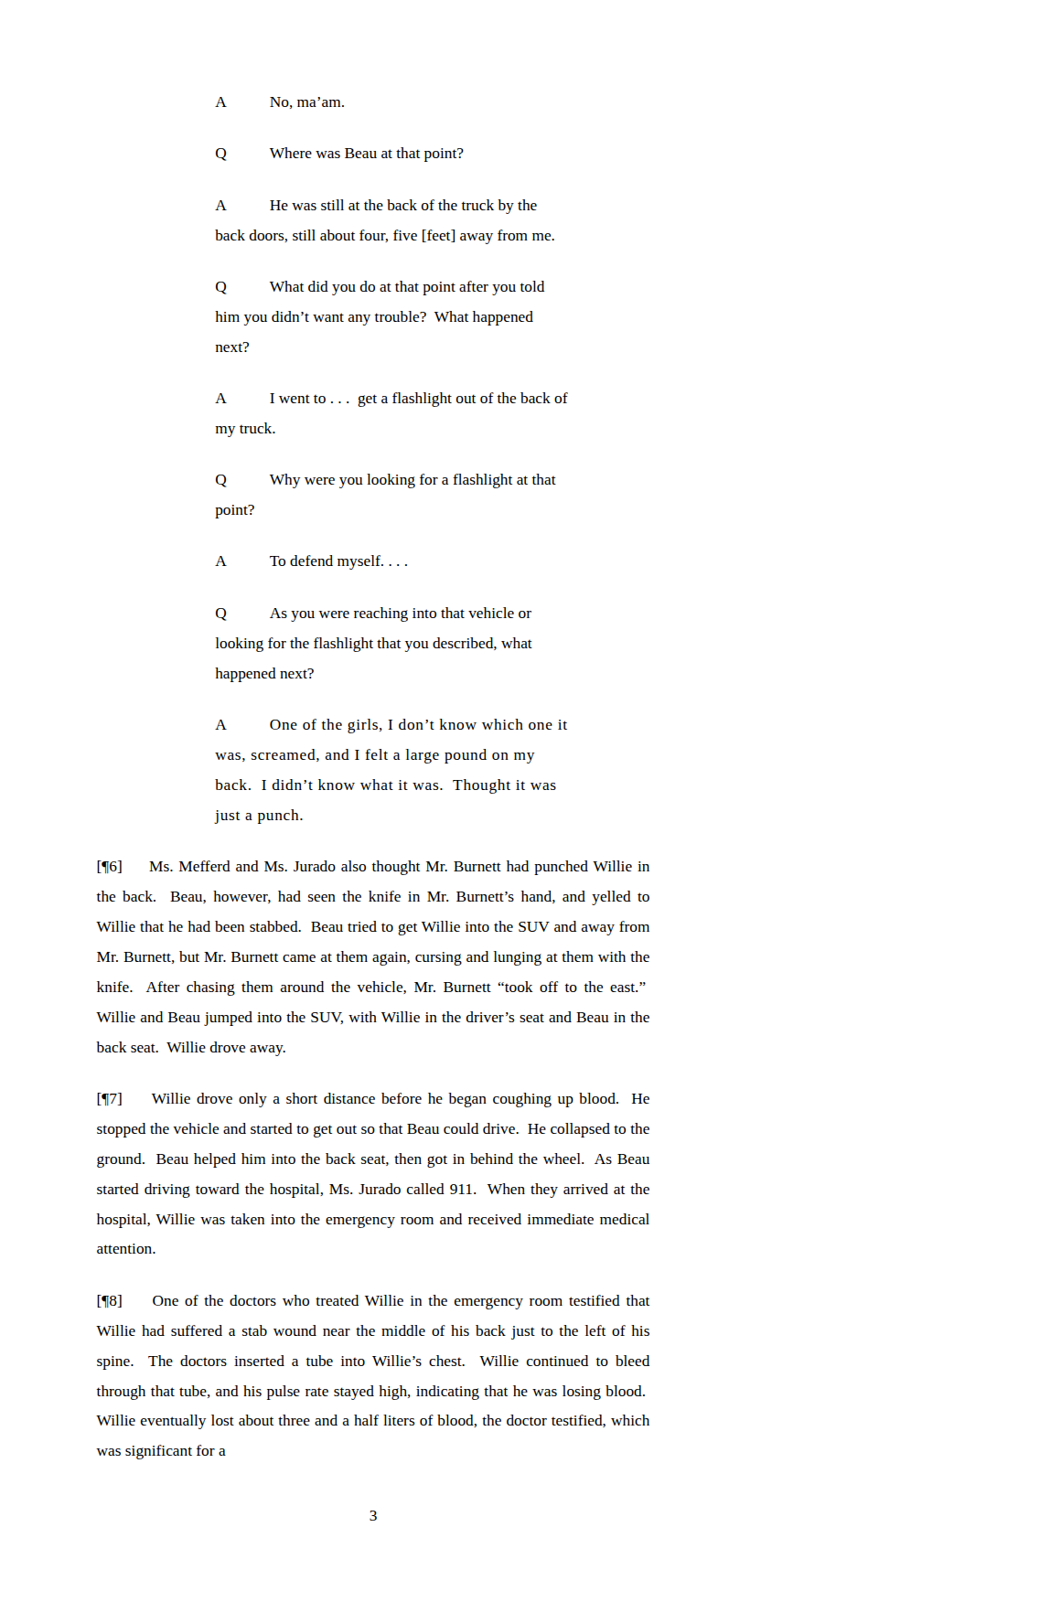ANo, ma’am.
QWhere was Beau at that point?
AHe was still at the back of the truck by the back doors, still about four, five [feet] away from me.
QWhat did you do at that point after you told him you didn’t want any trouble? What happened next?
AI went to . . . get a flashlight out of the back of my truck.
QWhy were you looking for a flashlight at that point?
ATo defend myself. . . .
QAs you were reaching into that vehicle or looking for the flashlight that you described, what happened next?
AOne of the girls, I don’t know which one it was, screamed, and I felt a large pound on my back. I didn’t know what it was. Thought it was just a punch.
[¶6] Ms. Mefferd and Ms. Jurado also thought Mr. Burnett had punched Willie in the back. Beau, however, had seen the knife in Mr. Burnett’s hand, and yelled to Willie that he had been stabbed. Beau tried to get Willie into the SUV and away from Mr. Burnett, but Mr. Burnett came at them again, cursing and lunging at them with the knife. After chasing them around the vehicle, Mr. Burnett “took off to the east.” Willie and Beau jumped into the SUV, with Willie in the driver’s seat and Beau in the back seat. Willie drove away.
[¶7] Willie drove only a short distance before he began coughing up blood. He stopped the vehicle and started to get out so that Beau could drive. He collapsed to the ground. Beau helped him into the back seat, then got in behind the wheel. As Beau started driving toward the hospital, Ms. Jurado called 911. When they arrived at the hospital, Willie was taken into the emergency room and received immediate medical attention.
[¶8] One of the doctors who treated Willie in the emergency room testified that Willie had suffered a stab wound near the middle of his back just to the left of his spine. The doctors inserted a tube into Willie’s chest. Willie continued to bleed through that tube, and his pulse rate stayed high, indicating that he was losing blood. Willie eventually lost about three and a half liters of blood, the doctor testified, which was significant for a
3